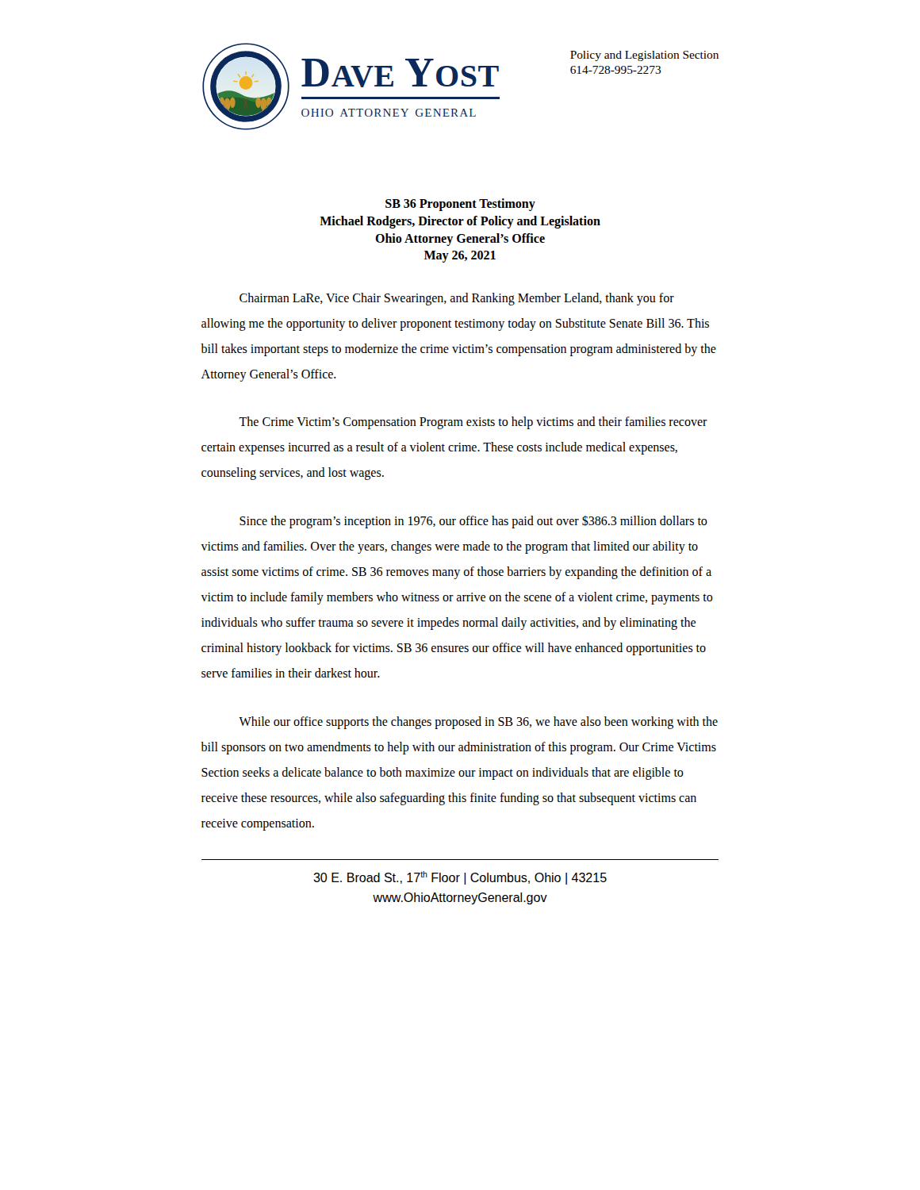THE SEAL OF THE ATTORNEY GENERAL OF THE STATE OF OHIO
DAVE YOST
Ohio Attorney General
Policy and Legislation Section
614-728-995-2273
SB 36 Proponent Testimony
Michael Rodgers, Director of Policy and Legislation
Ohio Attorney General’s Office
May 26, 2021
Chairman LaRe, Vice Chair Swearingen, and Ranking Member Leland, thank you for allowing me the opportunity to deliver proponent testimony today on Substitute Senate Bill 36. This bill takes important steps to modernize the crime victim’s compensation program administered by the Attorney General’s Office.
The Crime Victim’s Compensation Program exists to help victims and their families recover certain expenses incurred as a result of a violent crime. These costs include medical expenses, counseling services, and lost wages.
Since the program’s inception in 1976, our office has paid out over $386.3 million dollars to victims and families. Over the years, changes were made to the program that limited our ability to assist some victims of crime. SB 36 removes many of those barriers by expanding the definition of a victim to include family members who witness or arrive on the scene of a violent crime, payments to individuals who suffer trauma so severe it impedes normal daily activities, and by eliminating the criminal history lookback for victims. SB 36 ensures our office will have enhanced opportunities to serve families in their darkest hour.
While our office supports the changes proposed in SB 36, we have also been working with the bill sponsors on two amendments to help with our administration of this program. Our Crime Victims Section seeks a delicate balance to both maximize our impact on individuals that are eligible to receive these resources, while also safeguarding this finite funding so that subsequent victims can receive compensation.
30 E. Broad St., 17th Floor | Columbus, Ohio | 43215
www.OhioAttorneyGeneral.gov